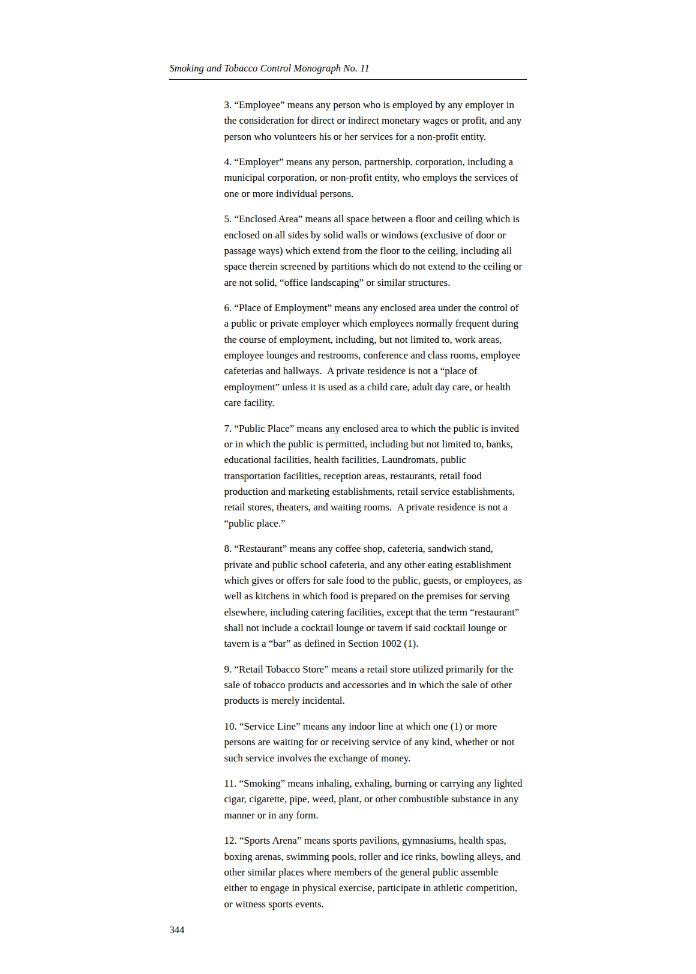Smoking and Tobacco Control Monograph No. 11
3. “Employee” means any person who is employed by any employer in the consideration for direct or indirect monetary wages or profit, and any person who volunteers his or her services for a non-profit entity.
4. “Employer” means any person, partnership, corporation, including a municipal corporation, or non-profit entity, who employs the services of one or more individual persons.
5. “Enclosed Area” means all space between a floor and ceiling which is enclosed on all sides by solid walls or windows (exclusive of door or passage ways) which extend from the floor to the ceiling, including all space therein screened by partitions which do not extend to the ceiling or are not solid, “office landscaping” or similar structures.
6. “Place of Employment” means any enclosed area under the control of a public or private employer which employees normally frequent during the course of employment, including, but not limited to, work areas, employee lounges and restrooms, conference and class rooms, employee cafeterias and hallways. A private residence is not a “place of employment” unless it is used as a child care, adult day care, or health care facility.
7. “Public Place” means any enclosed area to which the public is invited or in which the public is permitted, including but not limited to, banks, educational facilities, health facilities, Laundromats, public transportation facilities, reception areas, restaurants, retail food production and marketing establishments, retail service establishments, retail stores, theaters, and waiting rooms. A private residence is not a “public place.”
8. “Restaurant” means any coffee shop, cafeteria, sandwich stand, private and public school cafeteria, and any other eating establishment which gives or offers for sale food to the public, guests, or employees, as well as kitchens in which food is prepared on the premises for serving elsewhere, including catering facilities, except that the term “restaurant” shall not include a cocktail lounge or tavern if said cocktail lounge or tavern is a “bar” as defined in Section 1002 (1).
9. “Retail Tobacco Store” means a retail store utilized primarily for the sale of tobacco products and accessories and in which the sale of other products is merely incidental.
10. “Service Line” means any indoor line at which one (1) or more persons are waiting for or receiving service of any kind, whether or not such service involves the exchange of money.
11. “Smoking” means inhaling, exhaling, burning or carrying any lighted cigar, cigarette, pipe, weed, plant, or other combustible substance in any manner or in any form.
12. “Sports Arena” means sports pavilions, gymnasiums, health spas, boxing arenas, swimming pools, roller and ice rinks, bowling alleys, and other similar places where members of the general public assemble either to engage in physical exercise, participate in athletic competition, or witness sports events.
344